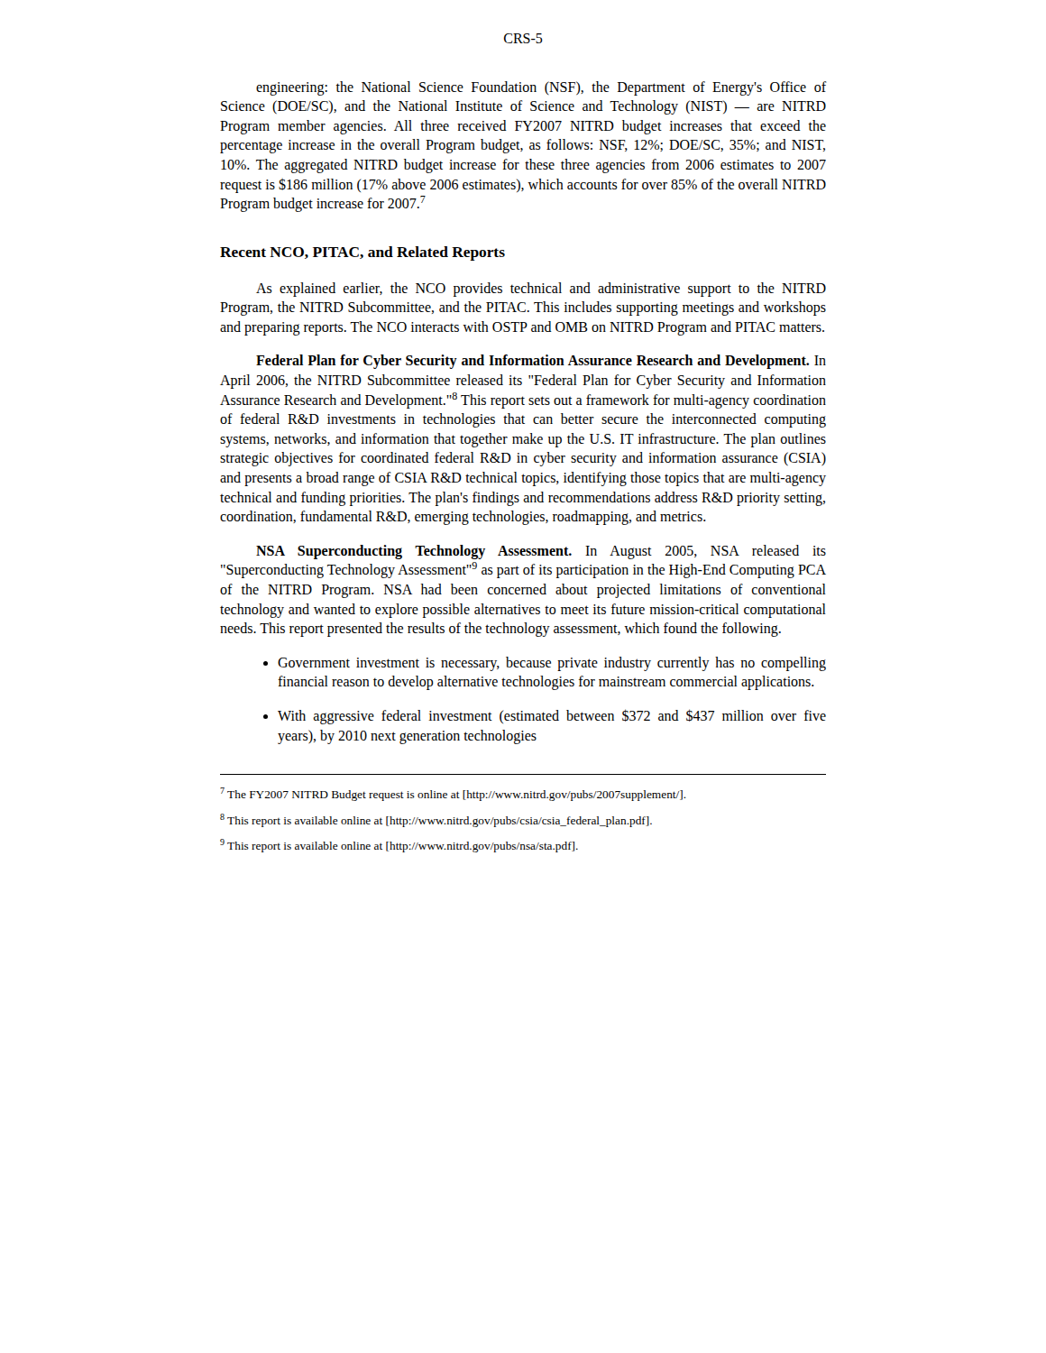CRS-5
engineering: the National Science Foundation (NSF), the Department of Energy's Office of Science (DOE/SC), and the National Institute of Science and Technology (NIST) — are NITRD Program member agencies. All three received FY2007 NITRD budget increases that exceed the percentage increase in the overall Program budget, as follows: NSF, 12%; DOE/SC, 35%; and NIST, 10%. The aggregated NITRD budget increase for these three agencies from 2006 estimates to 2007 request is $186 million (17% above 2006 estimates), which accounts for over 85% of the overall NITRD Program budget increase for 2007.7
Recent NCO, PITAC, and Related Reports
As explained earlier, the NCO provides technical and administrative support to the NITRD Program, the NITRD Subcommittee, and the PITAC. This includes supporting meetings and workshops and preparing reports. The NCO interacts with OSTP and OMB on NITRD Program and PITAC matters.
Federal Plan for Cyber Security and Information Assurance Research and Development. In April 2006, the NITRD Subcommittee released its "Federal Plan for Cyber Security and Information Assurance Research and Development."8 This report sets out a framework for multi-agency coordination of federal R&D investments in technologies that can better secure the interconnected computing systems, networks, and information that together make up the U.S. IT infrastructure. The plan outlines strategic objectives for coordinated federal R&D in cyber security and information assurance (CSIA) and presents a broad range of CSIA R&D technical topics, identifying those topics that are multi-agency technical and funding priorities. The plan's findings and recommendations address R&D priority setting, coordination, fundamental R&D, emerging technologies, roadmapping, and metrics.
NSA Superconducting Technology Assessment. In August 2005, NSA released its "Superconducting Technology Assessment"9 as part of its participation in the High-End Computing PCA of the NITRD Program. NSA had been concerned about projected limitations of conventional technology and wanted to explore possible alternatives to meet its future mission-critical computational needs. This report presented the results of the technology assessment, which found the following.
Government investment is necessary, because private industry currently has no compelling financial reason to develop alternative technologies for mainstream commercial applications.
With aggressive federal investment (estimated between $372 and $437 million over five years), by 2010 next generation technologies
7 The FY2007 NITRD Budget request is online at [http://www.nitrd.gov/pubs/2007supplement/].
8 This report is available online at [http://www.nitrd.gov/pubs/csia/csia_federal_plan.pdf].
9 This report is available online at [http://www.nitrd.gov/pubs/nsa/sta.pdf].